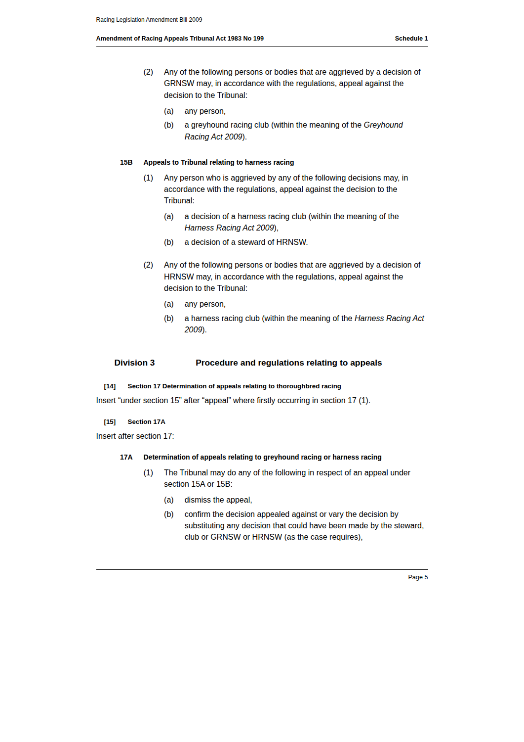Racing Legislation Amendment Bill 2009
Amendment of Racing Appeals Tribunal Act 1983 No 199 Schedule 1
(2)
Any of the following persons or bodies that are aggrieved by a decision of GRNSW may, in accordance with the regulations, appeal against the decision to the Tribunal:
(a) any person,
(b) a greyhound racing club (within the meaning of the Greyhound Racing Act 2009).
15B Appeals to Tribunal relating to harness racing
(1)
Any person who is aggrieved by any of the following decisions may, in accordance with the regulations, appeal against the decision to the Tribunal:
(a) a decision of a harness racing club (within the meaning of the Harness Racing Act 2009),
(b) a decision of a steward of HRNSW.
(2)
Any of the following persons or bodies that are aggrieved by a decision of HRNSW may, in accordance with the regulations, appeal against the decision to the Tribunal:
(a) any person,
(b) a harness racing club (within the meaning of the Harness Racing Act 2009).
Division 3 Procedure and regulations relating to appeals
[14] Section 17 Determination of appeals relating to thoroughbred racing
Insert “under section 15” after “appeal” where firstly occurring in section 17 (1).
[15] Section 17A
Insert after section 17:
17A Determination of appeals relating to greyhound racing or harness racing
(1)
The Tribunal may do any of the following in respect of an appeal under section 15A or 15B:
(a) dismiss the appeal,
(b) confirm the decision appealed against or vary the decision by substituting any decision that could have been made by the steward, club or GRNSW or HRNSW (as the case requires),
Page 5